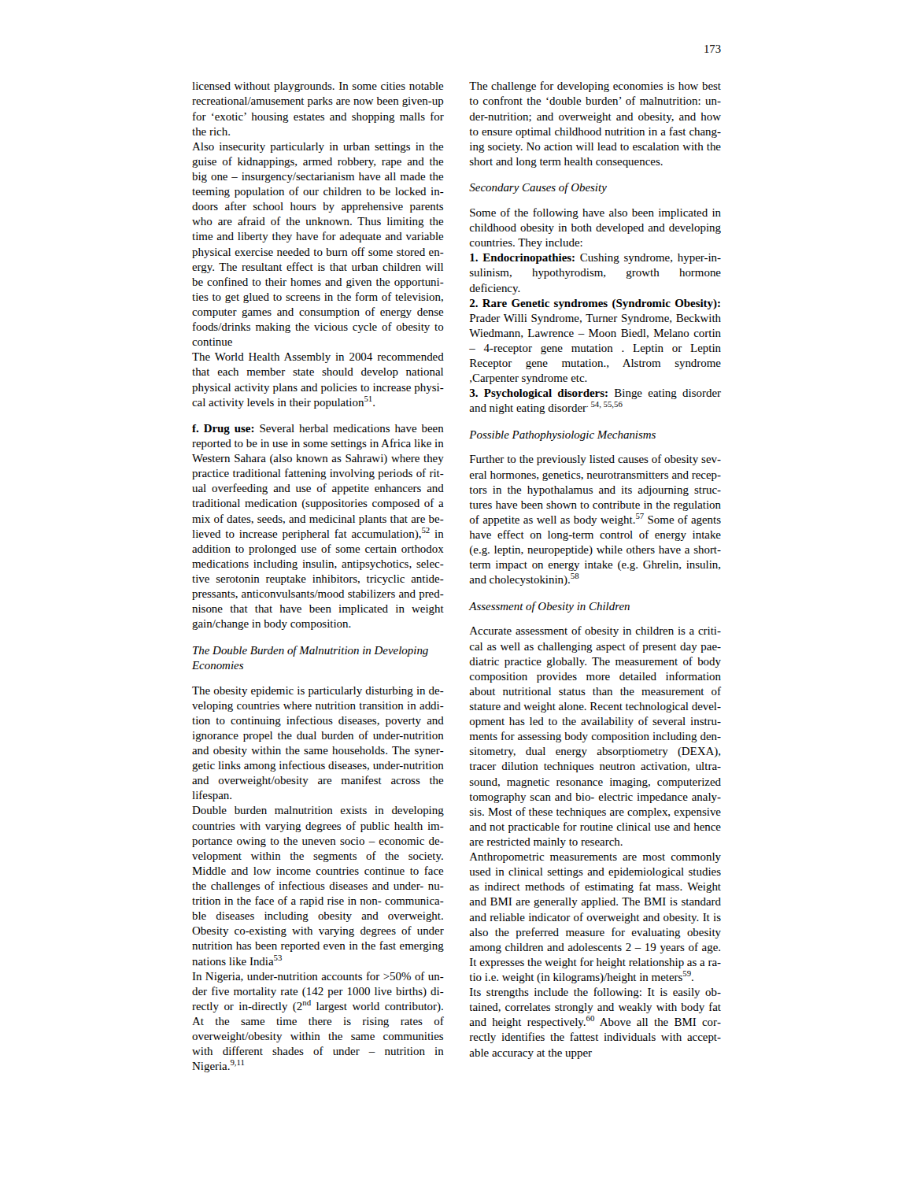173
licensed without playgrounds. In some cities notable recreational/amusement parks are now been given-up for ‘exotic’ housing estates and shopping malls for the rich.
Also insecurity particularly in urban settings in the guise of kidnappings, armed robbery, rape and the big one – insurgency/sectarianism have all made the teeming population of our children to be locked indoors after school hours by apprehensive parents who are afraid of the unknown. Thus limiting the time and liberty they have for adequate and variable physical exercise needed to burn off some stored energy. The resultant effect is that urban children will be confined to their homes and given the opportunities to get glued to screens in the form of television, computer games and consumption of energy dense foods/drinks making the vicious cycle of obesity to continue
The World Health Assembly in 2004 recommended that each member state should develop national physical activity plans and policies to increase physical activity levels in their population51.
f. Drug use: Several herbal medications have been reported to be in use in some settings in Africa like in Western Sahara (also known as Sahrawi) where they practice traditional fattening involving periods of ritual overfeeding and use of appetite enhancers and traditional medication (suppositories composed of a mix of dates, seeds, and medicinal plants that are believed to increase peripheral fat accumulation),52 in addition to prolonged use of some certain orthodox medications including insulin, antipsychotics, selective serotonin reuptake inhibitors, tricyclic antidepressants, anticonvulsants/mood stabilizers and prednisone that that have been implicated in weight gain/change in body composition.
The Double Burden of Malnutrition in Developing Economies
The obesity epidemic is particularly disturbing in developing countries where nutrition transition in addition to continuing infectious diseases, poverty and ignorance propel the dual burden of under-nutrition and obesity within the same households. The synergetic links among infectious diseases, under-nutrition and overweight/obesity are manifest across the lifespan.
Double burden malnutrition exists in developing countries with varying degrees of public health importance owing to the uneven socio – economic development within the segments of the society. Middle and low income countries continue to face the challenges of infectious diseases and under- nutrition in the face of a rapid rise in non- communicable diseases including obesity and overweight. Obesity co-existing with varying degrees of under nutrition has been reported even in the fast emerging nations like India53
In Nigeria, under-nutrition accounts for >50% of under five mortality rate (142 per 1000 live births) directly or in-directly (2nd largest world contributor). At the same time there is rising rates of overweight/obesity within the same communities with different shades of under – nutrition in Nigeria.9,11
The challenge for developing economies is how best to confront the ‘double burden’ of malnutrition: under-nutrition; and overweight and obesity, and how to ensure optimal childhood nutrition in a fast changing society. No action will lead to escalation with the short and long term health consequences.
Secondary Causes of Obesity
Some of the following have also been implicated in childhood obesity in both developed and developing countries. They include:
1. Endocrinopathies: Cushing syndrome, hyper-insulinism, hypothyrodism, growth hormone deficiency.
2. Rare Genetic syndromes (Syndromic Obesity): Prader Willi Syndrome, Turner Syndrome, Beckwith Wiedmann, Lawrence – Moon Biedl, Melano cortin – 4-receptor gene mutation . Leptin or Leptin Receptor gene mutation., Alstrom syndrome ,Carpenter syndrome etc.
3. Psychological disorders: Binge eating disorder and night eating disorder. 54, 55,56
Possible Pathophysiologic Mechanisms
Further to the previously listed causes of obesity several hormones, genetics, neurotransmitters and receptors in the hypothalamus and its adjourning structures have been shown to contribute in the regulation of appetite as well as body weight.57 Some of agents have effect on long-term control of energy intake (e.g. leptin, neuropeptide) while others have a short-term impact on energy intake (e.g. Ghrelin, insulin, and cholecystokinin).58
Assessment of Obesity in Children
Accurate assessment of obesity in children is a critical as well as challenging aspect of present day paediatric practice globally. The measurement of body composition provides more detailed information about nutritional status than the measurement of stature and weight alone. Recent technological development has led to the availability of several instruments for assessing body composition including densitometry, dual energy absorptiometry (DEXA), tracer dilution techniques neutron activation, ultrasound, magnetic resonance imaging, computerized tomography scan and bio- electric impedance analysis. Most of these techniques are complex, expensive and not practicable for routine clinical use and hence are restricted mainly to research.
Anthropometric measurements are most commonly used in clinical settings and epidemiological studies as indirect methods of estimating fat mass. Weight and BMI are generally applied. The BMI is standard and reliable indicator of overweight and obesity. It is also the preferred measure for evaluating obesity among children and adolescents 2 – 19 years of age. It expresses the weight for height relationship as a ratio i.e. weight (in kilograms)/height in meters59.
Its strengths include the following: It is easily obtained, correlates strongly and weakly with body fat and height respectively.60 Above all the BMI correctly identifies the fattest individuals with acceptable accuracy at the upper